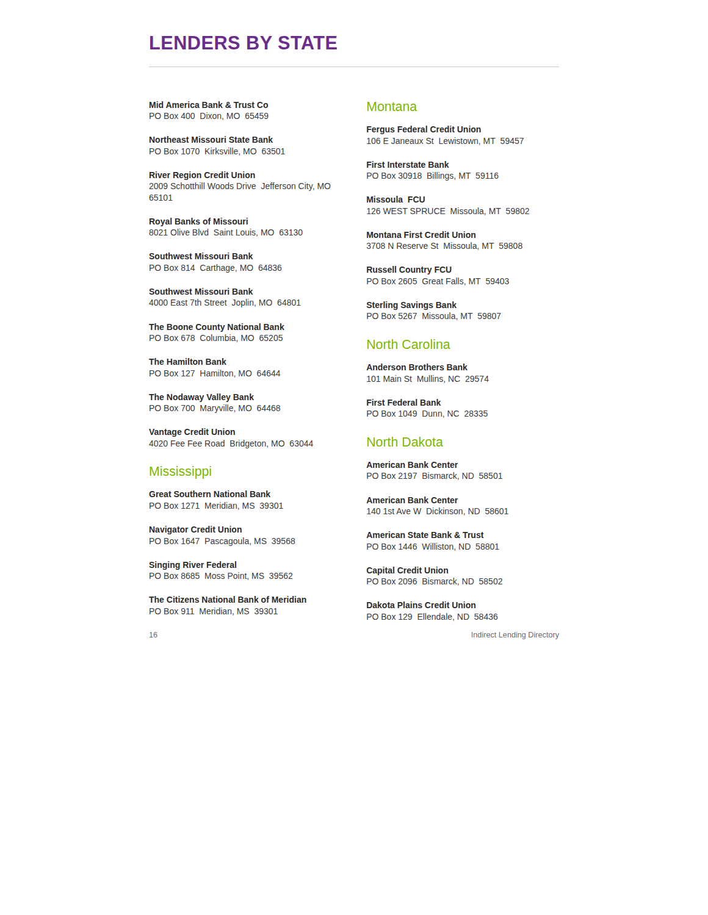Lenders by State
Mid America Bank & Trust Co
PO Box 400 Dixon, MO 65459
Northeast Missouri State Bank
PO Box 1070 Kirksville, MO 63501
River Region Credit Union
2009 Schotthill Woods Drive Jefferson City, MO 65101
Royal Banks of Missouri
8021 Olive Blvd Saint Louis, MO 63130
Southwest Missouri Bank
PO Box 814 Carthage, MO 64836
Southwest Missouri Bank
4000 East 7th Street Joplin, MO 64801
The Boone County National Bank
PO Box 678 Columbia, MO 65205
The Hamilton Bank
PO Box 127 Hamilton, MO 64644
The Nodaway Valley Bank
PO Box 700 Maryville, MO 64468
Vantage Credit Union
4020 Fee Fee Road Bridgeton, MO 63044
Mississippi
Great Southern National Bank
PO Box 1271 Meridian, MS 39301
Navigator Credit Union
PO Box 1647 Pascagoula, MS 39568
Singing River Federal
PO Box 8685 Moss Point, MS 39562
The Citizens National Bank of Meridian
PO Box 911 Meridian, MS 39301
Montana
Fergus Federal Credit Union
106 E Janeaux St Lewistown, MT 59457
First Interstate Bank
PO Box 30918 Billings, MT 59116
Missoula FCU
126 WEST SPRUCE Missoula, MT 59802
Montana First Credit Union
3708 N Reserve St Missoula, MT 59808
Russell Country FCU
PO Box 2605 Great Falls, MT 59403
Sterling Savings Bank
PO Box 5267 Missoula, MT 59807
North Carolina
Anderson Brothers Bank
101 Main St Mullins, NC 29574
First Federal Bank
PO Box 1049 Dunn, NC 28335
North Dakota
American Bank Center
PO Box 2197 Bismarck, ND 58501
American Bank Center
140 1st Ave W Dickinson, ND 58601
American State Bank & Trust
PO Box 1446 Williston, ND 58801
Capital Credit Union
PO Box 2096 Bismarck, ND 58502
Dakota Plains Credit Union
PO Box 129 Ellendale, ND 58436
16 Indirect Lending Directory